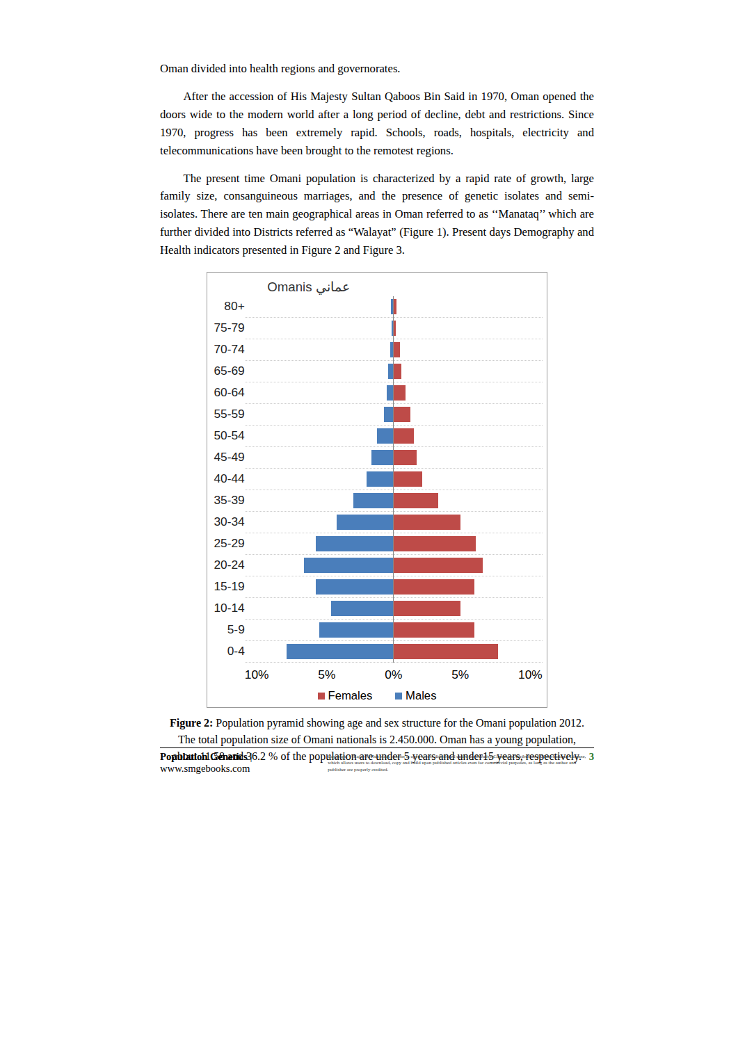Oman divided into health regions and governorates.
After the accession of His Majesty Sultan Qaboos Bin Said in 1970, Oman opened the doors wide to the modern world after a long period of decline, debt and restrictions. Since 1970, progress has been extremely rapid. Schools, roads, hospitals, electricity and telecommunications have been brought to the remotest regions.
The present time Omani population is characterized by a rapid rate of growth, large family size, consanguineous marriages, and the presence of genetic isolates and semi-isolates. There are ten main geographical areas in Oman referred to as ‘‘Manataq’’ which are further divided into Districts referred as “Walayat” (Figure 1). Present days Demography and Health indicators presented in Figure 2 and Figure 3.
Omanis عماني
| 80+ | | |
| 75-79 | | |
| 70-74 | | |
| 65-69 | | |
| 60-64 | | |
| 55-59 | | |
| 50-54 | | |
| 45-49 | | |
| 40-44 | | |
| 35-39 | | |
| 30-34 | | |
| 25-29 | | |
| 20-24 | | |
| 15-19 | | |
| 10-14 | | |
| 5-9 | | |
| 0-4 | | |
| | 10% 5% 0% 5% 10% |
Females Males
Figure 2: Population pyramid showing age and sex structure for the Omani population 2012. The total population size of Omani nationals is 2.450.000. Oman has a young population, about 11.58 and 36.2 % of the population are under 5 years and under15 years, respectively.
Population Genetics | www.smgebooks.com
Copyright © Rajab A.This book chapter is open access distributed under the Creative Commons Attribution 4.0 International License, which allows users to download, copy and build upon published articles even for commercial purposes, as long as the author and publisher are properly credited.
3